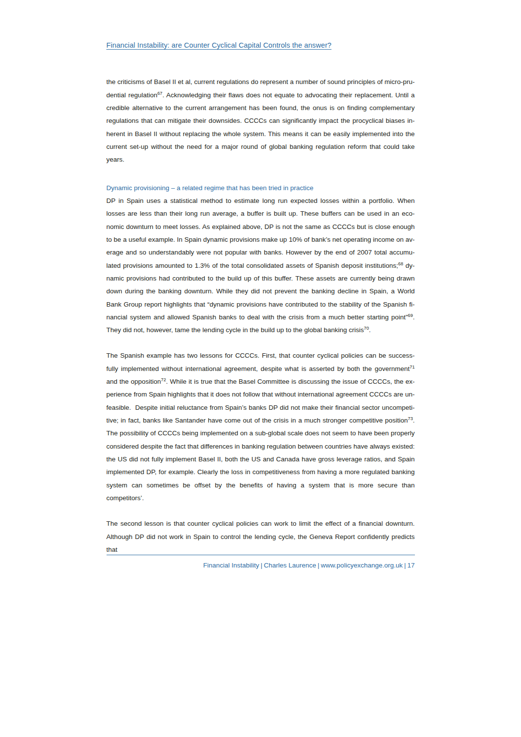Financial Instability: are Counter Cyclical Capital Controls the answer?
the criticisms of Basel II et al, current regulations do represent a number of sound principles of micro-prudential regulation67. Acknowledging their flaws does not equate to advocating their replacement. Until a credible alternative to the current arrangement has been found, the onus is on finding complementary regulations that can mitigate their downsides. CCCCs can significantly impact the procyclical biases inherent in Basel II without replacing the whole system. This means it can be easily implemented into the current set-up without the need for a major round of global banking regulation reform that could take years.
Dynamic provisioning – a related regime that has been tried in practice
DP in Spain uses a statistical method to estimate long run expected losses within a portfolio. When losses are less than their long run average, a buffer is built up. These buffers can be used in an economic downturn to meet losses. As explained above, DP is not the same as CCCCs but is close enough to be a useful example. In Spain dynamic provisions make up 10% of bank’s net operating income on average and so understandably were not popular with banks. However by the end of 2007 total accumulated provisions amounted to 1.3% of the total consolidated assets of Spanish deposit institutions;68 dynamic provisions had contributed to the build up of this buffer. These assets are currently being drawn down during the banking downturn. While they did not prevent the banking decline in Spain, a World Bank Group report highlights that “dynamic provisions have contributed to the stability of the Spanish financial system and allowed Spanish banks to deal with the crisis from a much better starting point”69. They did not, however, tame the lending cycle in the build up to the global banking crisis70.
The Spanish example has two lessons for CCCCs. First, that counter cyclical policies can be successfully implemented without international agreement, despite what is asserted by both the government71 and the opposition72. While it is true that the Basel Committee is discussing the issue of CCCCs, the experience from Spain highlights that it does not follow that without international agreement CCCCs are unfeasible. Despite initial reluctance from Spain’s banks DP did not make their financial sector uncompetitive; in fact, banks like Santander have come out of the crisis in a much stronger competitive position73. The possibility of CCCCs being implemented on a sub-global scale does not seem to have been properly considered despite the fact that differences in banking regulation between countries have always existed: the US did not fully implement Basel II, both the US and Canada have gross leverage ratios, and Spain implemented DP, for example. Clearly the loss in competitiveness from having a more regulated banking system can sometimes be offset by the benefits of having a system that is more secure than competitors’.
The second lesson is that counter cyclical policies can work to limit the effect of a financial downturn. Although DP did not work in Spain to control the lending cycle, the Geneva Report confidently predicts that
Financial Instability|Charles Laurence|www.policyexchange.org.uk|17